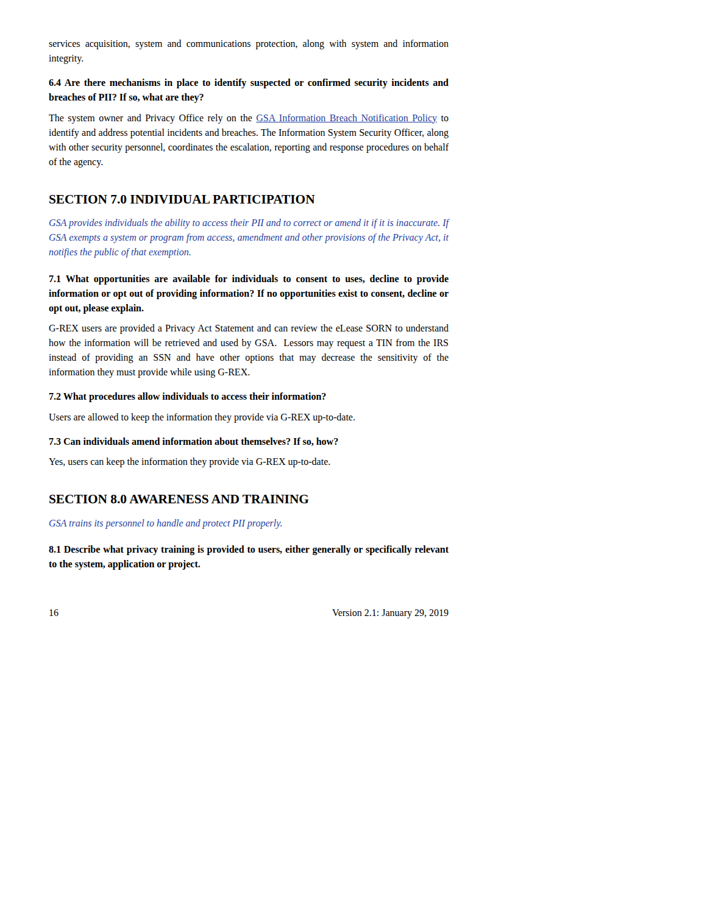services acquisition, system and communications protection, along with system and information integrity.
6.4 Are there mechanisms in place to identify suspected or confirmed security incidents and breaches of PII? If so, what are they?
The system owner and Privacy Office rely on the GSA Information Breach Notification Policy to identify and address potential incidents and breaches. The Information System Security Officer, along with other security personnel, coordinates the escalation, reporting and response procedures on behalf of the agency.
SECTION 7.0 INDIVIDUAL PARTICIPATION
GSA provides individuals the ability to access their PII and to correct or amend it if it is inaccurate. If GSA exempts a system or program from access, amendment and other provisions of the Privacy Act, it notifies the public of that exemption.
7.1 What opportunities are available for individuals to consent to uses, decline to provide information or opt out of providing information? If no opportunities exist to consent, decline or opt out, please explain.
G-REX users are provided a Privacy Act Statement and can review the eLease SORN to understand how the information will be retrieved and used by GSA. Lessors may request a TIN from the IRS instead of providing an SSN and have other options that may decrease the sensitivity of the information they must provide while using G-REX.
7.2 What procedures allow individuals to access their information?
Users are allowed to keep the information they provide via G-REX up-to-date.
7.3 Can individuals amend information about themselves? If so, how?
Yes, users can keep the information they provide via G-REX up-to-date.
SECTION 8.0 AWARENESS AND TRAINING
GSA trains its personnel to handle and protect PII properly.
8.1 Describe what privacy training is provided to users, either generally or specifically relevant to the system, application or project.
16
Version 2.1: January 29, 2019